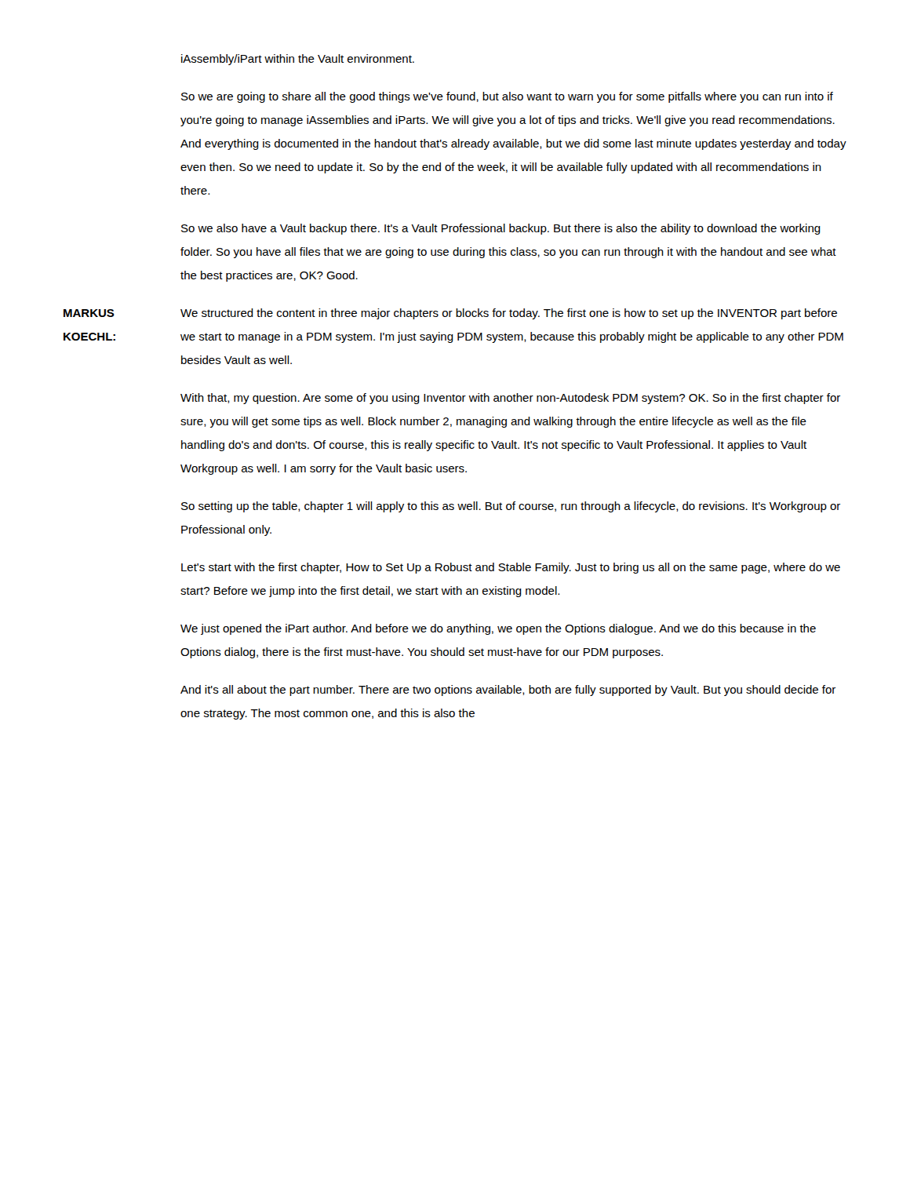iAssembly/iPart within the Vault environment.
So we are going to share all the good things we've found, but also want to warn you for some pitfalls where you can run into if you're going to manage iAssemblies and iParts. We will give you a lot of tips and tricks. We'll give you read recommendations. And everything is documented in the handout that's already available, but we did some last minute updates yesterday and today even then. So we need to update it. So by the end of the week, it will be available fully updated with all recommendations in there.
So we also have a Vault backup there. It's a Vault Professional backup. But there is also the ability to download the working folder. So you have all files that we are going to use during this class, so you can run through it with the handout and see what the best practices are, OK? Good.
MARKUS KOECHL:
We structured the content in three major chapters or blocks for today. The first one is how to set up the INVENTOR part before we start to manage in a PDM system. I'm just saying PDM system, because this probably might be applicable to any other PDM besides Vault as well.
With that, my question. Are some of you using Inventor with another non-Autodesk PDM system? OK. So in the first chapter for sure, you will get some tips as well. Block number 2, managing and walking through the entire lifecycle as well as the file handling do's and don'ts. Of course, this is really specific to Vault. It's not specific to Vault Professional. It applies to Vault Workgroup as well. I am sorry for the Vault basic users.
So setting up the table, chapter 1 will apply to this as well. But of course, run through a lifecycle, do revisions. It's Workgroup or Professional only.
Let's start with the first chapter, How to Set Up a Robust and Stable Family. Just to bring us all on the same page, where do we start? Before we jump into the first detail, we start with an existing model.
We just opened the iPart author. And before we do anything, we open the Options dialogue. And we do this because in the Options dialog, there is the first must-have. You should set must-have for our PDM purposes.
And it's all about the part number. There are two options available, both are fully supported by Vault. But you should decide for one strategy. The most common one, and this is also the